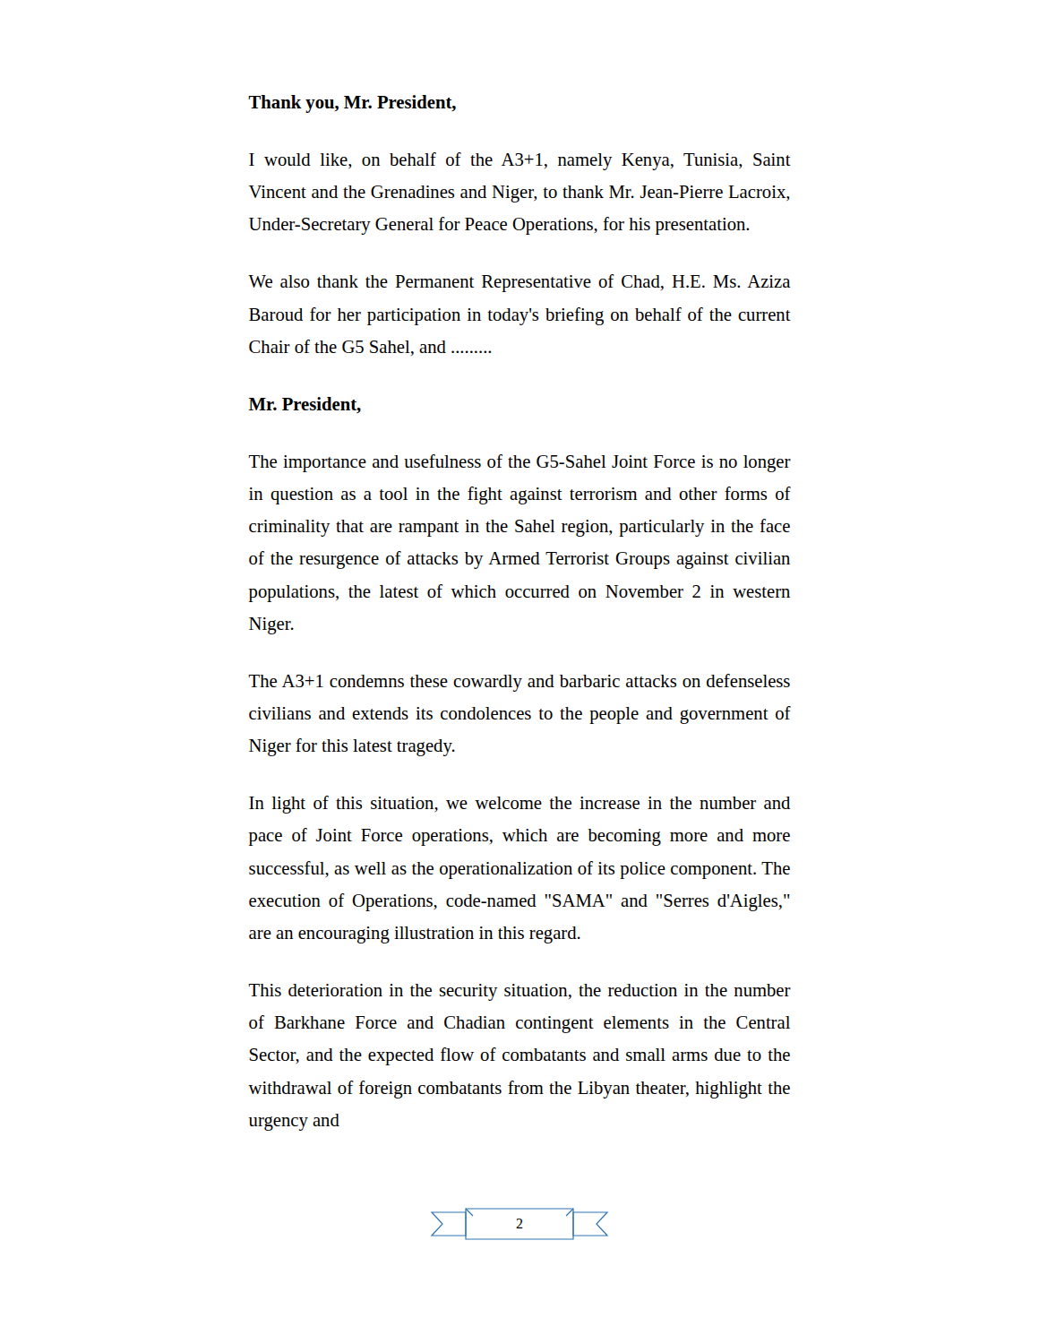Thank you, Mr. President,
I would like, on behalf of the A3+1, namely Kenya, Tunisia, Saint Vincent and the Grenadines and Niger, to thank Mr. Jean-Pierre Lacroix, Under-Secretary General for Peace Operations, for his presentation.
We also thank the Permanent Representative of Chad, H.E. Ms. Aziza Baroud for her participation in today's briefing on behalf of the current Chair of the G5 Sahel, and .........
Mr. President,
The importance and usefulness of the G5-Sahel Joint Force is no longer in question as a tool in the fight against terrorism and other forms of criminality that are rampant in the Sahel region, particularly in the face of the resurgence of attacks by Armed Terrorist Groups against civilian populations, the latest of which occurred on November 2 in western Niger.
The A3+1 condemns these cowardly and barbaric attacks on defenseless civilians and extends its condolences to the people and government of Niger for this latest tragedy.
In light of this situation, we welcome the increase in the number and pace of Joint Force operations, which are becoming more and more successful, as well as the operationalization of its police component. The execution of Operations, code-named "SAMA" and "Serres d'Aigles," are an encouraging illustration in this regard.
This deterioration in the security situation, the reduction in the number of Barkhane Force and Chadian contingent elements in the Central Sector, and the expected flow of combatants and small arms due to the withdrawal of foreign combatants from the Libyan theater, highlight the urgency and
2